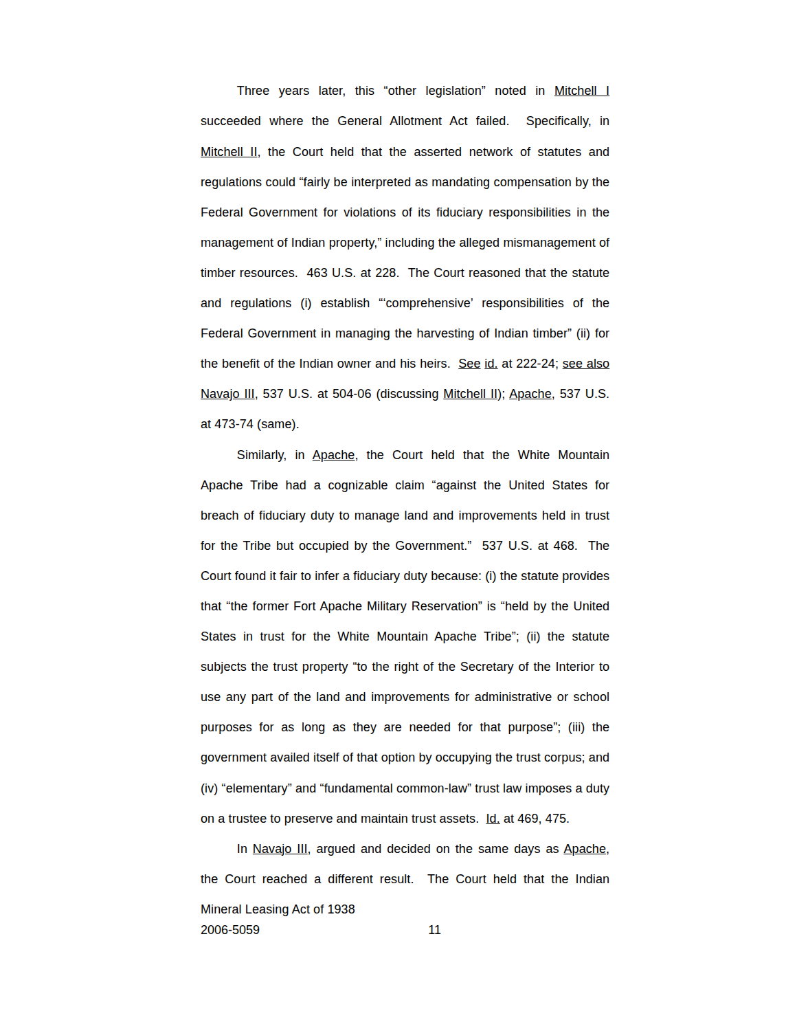Three years later, this “other legislation” noted in Mitchell I succeeded where the General Allotment Act failed. Specifically, in Mitchell II, the Court held that the asserted network of statutes and regulations could “fairly be interpreted as mandating compensation by the Federal Government for violations of its fiduciary responsibilities in the management of Indian property,” including the alleged mismanagement of timber resources. 463 U.S. at 228. The Court reasoned that the statute and regulations (i) establish “‘comprehensive’ responsibilities of the Federal Government in managing the harvesting of Indian timber” (ii) for the benefit of the Indian owner and his heirs. See id. at 222-24; see also Navajo III, 537 U.S. at 504-06 (discussing Mitchell II); Apache, 537 U.S. at 473-74 (same).
Similarly, in Apache, the Court held that the White Mountain Apache Tribe had a cognizable claim “against the United States for breach of fiduciary duty to manage land and improvements held in trust for the Tribe but occupied by the Government.” 537 U.S. at 468. The Court found it fair to infer a fiduciary duty because: (i) the statute provides that “the former Fort Apache Military Reservation” is “held by the United States in trust for the White Mountain Apache Tribe”; (ii) the statute subjects the trust property “to the right of the Secretary of the Interior to use any part of the land and improvements for administrative or school purposes for as long as they are needed for that purpose”; (iii) the government availed itself of that option by occupying the trust corpus; and (iv) “elementary” and “fundamental common-law” trust law imposes a duty on a trustee to preserve and maintain trust assets. Id. at 469, 475.
In Navajo III, argued and decided on the same days as Apache, the Court reached a different result. The Court held that the Indian Mineral Leasing Act of 1938
2006-5059
11